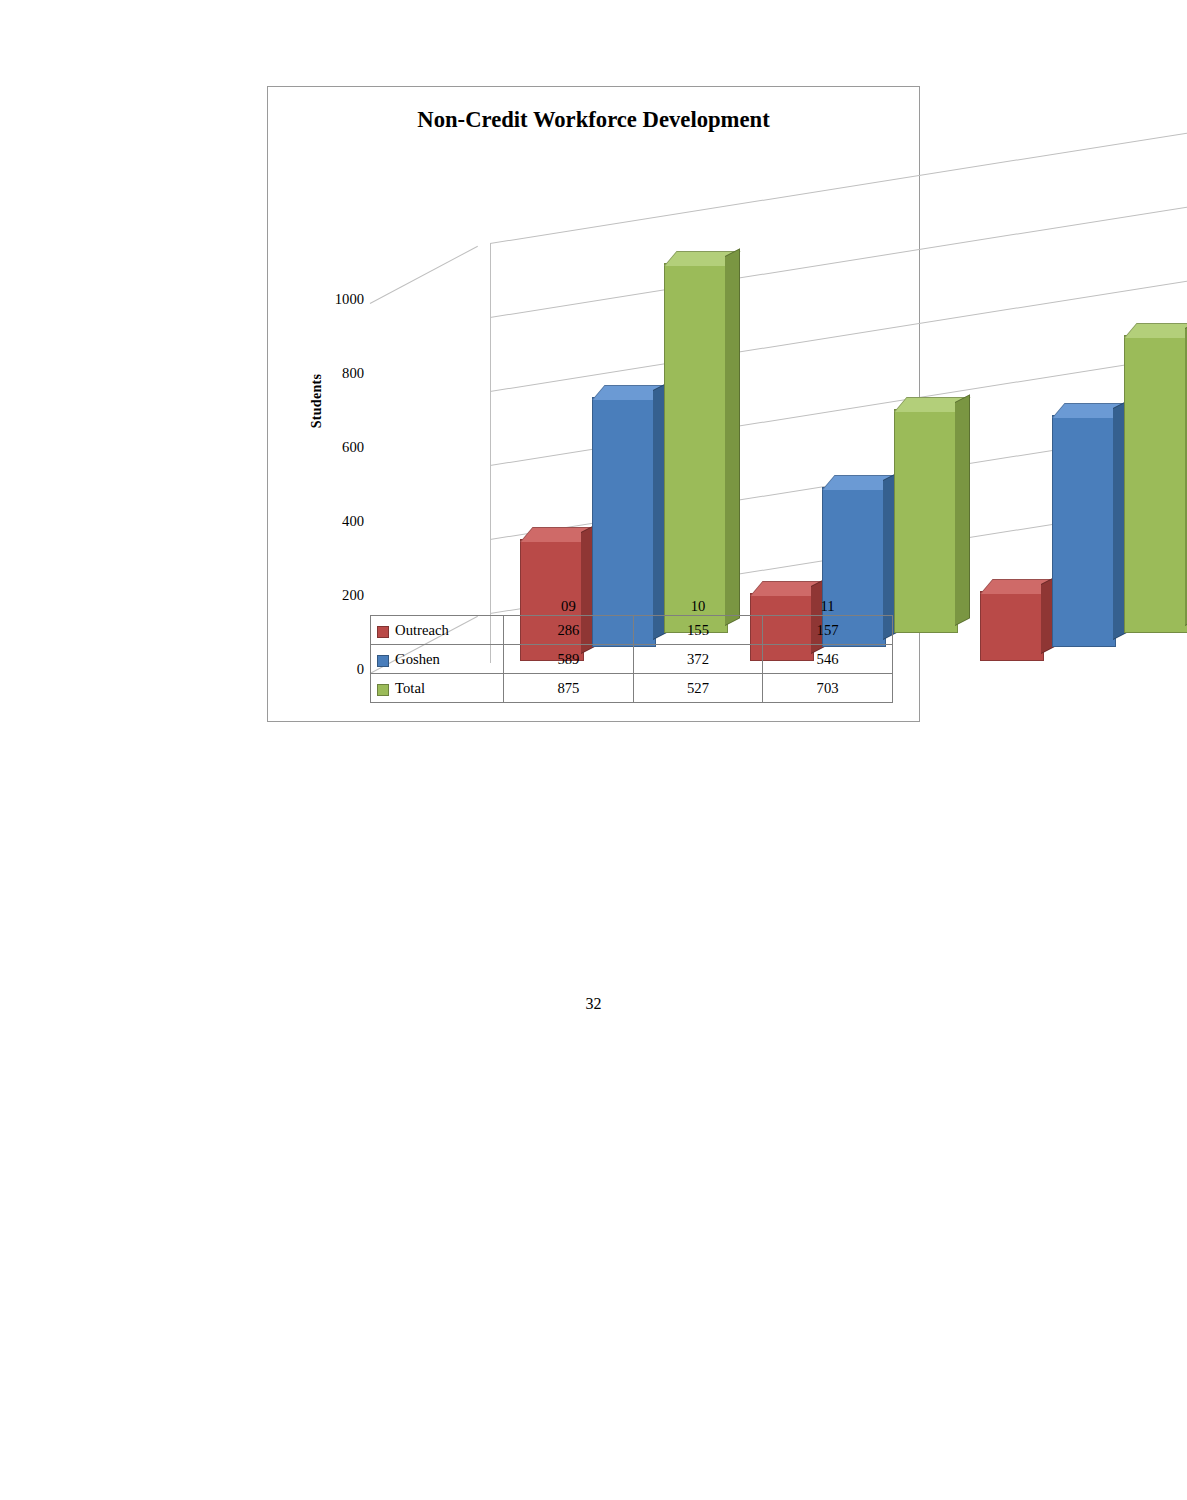Non-Credit Workforce Development
Students
1000 800 600 400 200 0
| | 09 | 10 | 11 |
| Outreach | 286 | 155 | 157 |
| Goshen | 589 | 372 | 546 |
| Total | 875 | 527 | 703 |
32